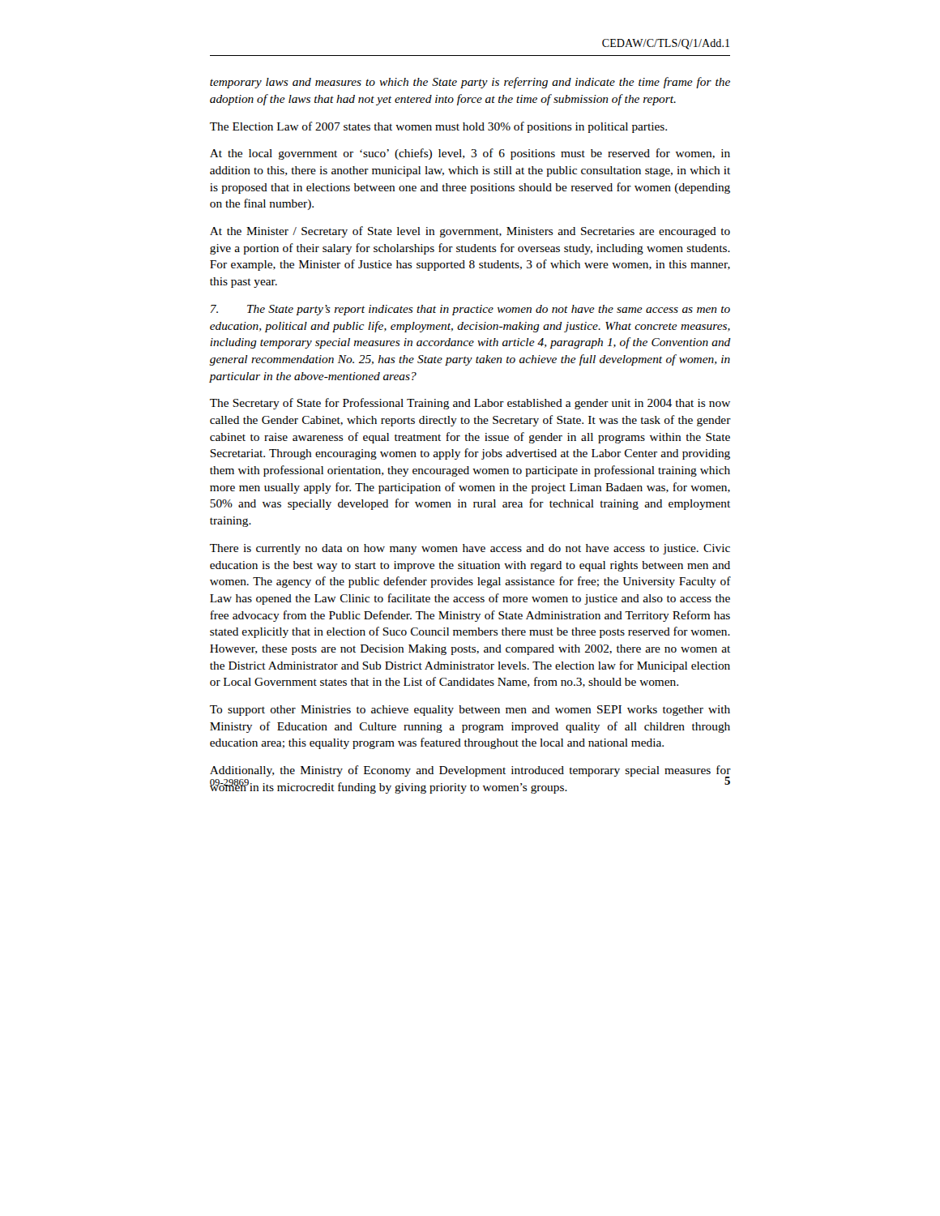CEDAW/C/TLS/Q/1/Add.1
temporary laws and measures to which the State party is referring and indicate the time frame for the adoption of the laws that had not yet entered into force at the time of submission of the report.
The Election Law of 2007 states that women must hold 30% of positions in political parties.
At the local government or ‘suco’ (chiefs) level, 3 of 6 positions must be reserved for women, in addition to this, there is another municipal law, which is still at the public consultation stage, in which it is proposed that in elections between one and three positions should be reserved for women (depending on the final number).
At the Minister / Secretary of State level in government, Ministers and Secretaries are encouraged to give a portion of their salary for scholarships for students for overseas study, including women students. For example, the Minister of Justice has supported 8 students, 3 of which were women, in this manner, this past year.
7. The State party’s report indicates that in practice women do not have the same access as men to education, political and public life, employment, decision-making and justice. What concrete measures, including temporary special measures in accordance with article 4, paragraph 1, of the Convention and general recommendation No. 25, has the State party taken to achieve the full development of women, in particular in the above-mentioned areas?
The Secretary of State for Professional Training and Labor established a gender unit in 2004 that is now called the Gender Cabinet, which reports directly to the Secretary of State. It was the task of the gender cabinet to raise awareness of equal treatment for the issue of gender in all programs within the State Secretariat. Through encouraging women to apply for jobs advertised at the Labor Center and providing them with professional orientation, they encouraged women to participate in professional training which more men usually apply for. The participation of women in the project Liman Badaen was, for women, 50% and was specially developed for women in rural area for technical training and employment training.
There is currently no data on how many women have access and do not have access to justice. Civic education is the best way to start to improve the situation with regard to equal rights between men and women. The agency of the public defender provides legal assistance for free; the University Faculty of Law has opened the Law Clinic to facilitate the access of more women to justice and also to access the free advocacy from the Public Defender. The Ministry of State Administration and Territory Reform has stated explicitly that in election of Suco Council members there must be three posts reserved for women. However, these posts are not Decision Making posts, and compared with 2002, there are no women at the District Administrator and Sub District Administrator levels. The election law for Municipal election or Local Government states that in the List of Candidates Name, from no.3, should be women.
To support other Ministries to achieve equality between men and women SEPI works together with Ministry of Education and Culture running a program improved quality of all children through education area; this equality program was featured throughout the local and national media.
Additionally, the Ministry of Economy and Development introduced temporary special measures for women in its microcredit funding by giving priority to women’s groups.
09-29869 5